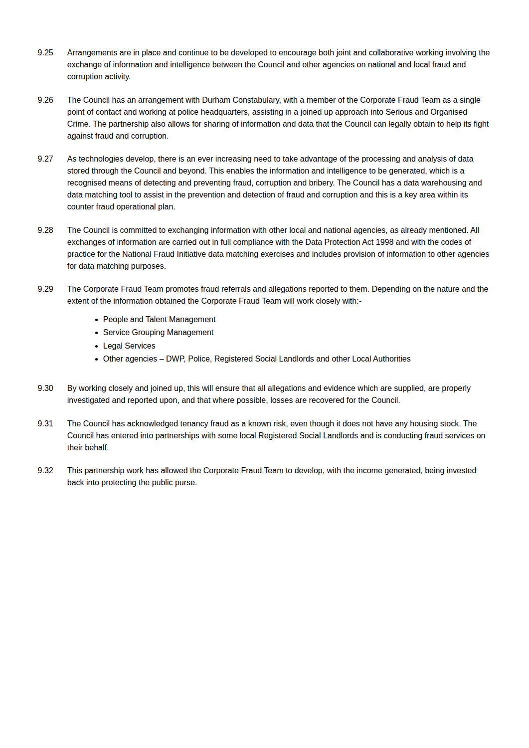9.25
Arrangements are in place and continue to be developed to encourage both joint and collaborative working involving the exchange of information and intelligence between the Council and other agencies on national and local fraud and corruption activity.
9.26
The Council has an arrangement with Durham Constabulary, with a member of the Corporate Fraud Team as a single point of contact and working at police headquarters, assisting in a joined up approach into Serious and Organised Crime. The partnership also allows for sharing of information and data that the Council can legally obtain to help its fight against fraud and corruption.
9.27
As technologies develop, there is an ever increasing need to take advantage of the processing and analysis of data stored through the Council and beyond. This enables the information and intelligence to be generated, which is a recognised means of detecting and preventing fraud, corruption and bribery. The Council has a data warehousing and data matching tool to assist in the prevention and detection of fraud and corruption and this is a key area within its counter fraud operational plan.
9.28
The Council is committed to exchanging information with other local and national agencies, as already mentioned. All exchanges of information are carried out in full compliance with the Data Protection Act 1998 and with the codes of practice for the National Fraud Initiative data matching exercises and includes provision of information to other agencies for data matching purposes.
9.29
The Corporate Fraud Team promotes fraud referrals and allegations reported to them. Depending on the nature and the extent of the information obtained the Corporate Fraud Team will work closely with:-
People and Talent Management
Service Grouping Management
Legal Services
Other agencies – DWP, Police, Registered Social Landlords and other Local Authorities
9.30
By working closely and joined up, this will ensure that all allegations and evidence which are supplied, are properly investigated and reported upon, and that where possible, losses are recovered for the Council.
9.31
The Council has acknowledged tenancy fraud as a known risk, even though it does not have any housing stock. The Council has entered into partnerships with some local Registered Social Landlords and is conducting fraud services on their behalf.
9.32
This partnership work has allowed the Corporate Fraud Team to develop, with the income generated, being invested back into protecting the public purse.